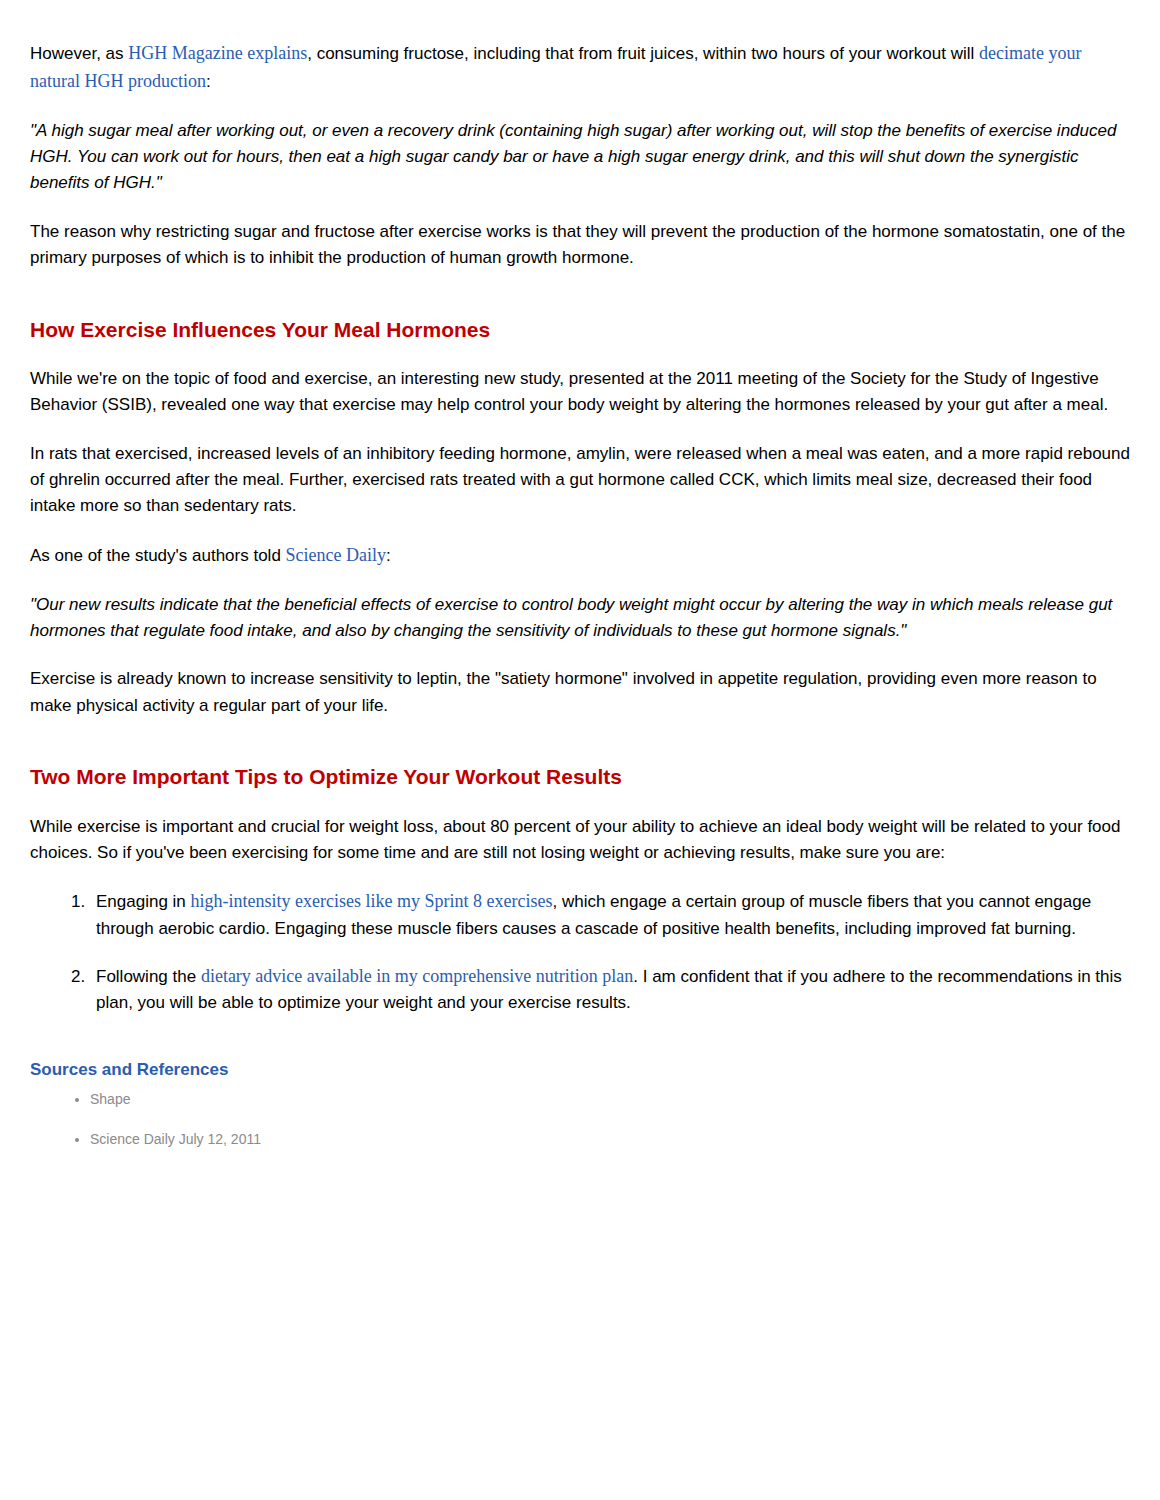However, as HGH Magazine explains, consuming fructose, including that from fruit juices, within two hours of your workout will decimate your natural HGH production:
"A high sugar meal after working out, or even a recovery drink (containing high sugar) after working out, will stop the benefits of exercise induced HGH. You can work out for hours, then eat a high sugar candy bar or have a high sugar energy drink, and this will shut down the synergistic benefits of HGH."
The reason why restricting sugar and fructose after exercise works is that they will prevent the production of the hormone somatostatin, one of the primary purposes of which is to inhibit the production of human growth hormone.
How Exercise Influences Your Meal Hormones
While we're on the topic of food and exercise, an interesting new study, presented at the 2011 meeting of the Society for the Study of Ingestive Behavior (SSIB), revealed one way that exercise may help control your body weight by altering the hormones released by your gut after a meal.
In rats that exercised, increased levels of an inhibitory feeding hormone, amylin, were released when a meal was eaten, and a more rapid rebound of ghrelin occurred after the meal. Further, exercised rats treated with a gut hormone called CCK, which limits meal size, decreased their food intake more so than sedentary rats.
As one of the study's authors told Science Daily:
"Our new results indicate that the beneficial effects of exercise to control body weight might occur by altering the way in which meals release gut hormones that regulate food intake, and also by changing the sensitivity of individuals to these gut hormone signals."
Exercise is already known to increase sensitivity to leptin, the "satiety hormone" involved in appetite regulation, providing even more reason to make physical activity a regular part of your life.
Two More Important Tips to Optimize Your Workout Results
While exercise is important and crucial for weight loss, about 80 percent of your ability to achieve an ideal body weight will be related to your food choices. So if you've been exercising for some time and are still not losing weight or achieving results, make sure you are:
Engaging in high-intensity exercises like my Sprint 8 exercises, which engage a certain group of muscle fibers that you cannot engage through aerobic cardio. Engaging these muscle fibers causes a cascade of positive health benefits, including improved fat burning.
Following the dietary advice available in my comprehensive nutrition plan. I am confident that if you adhere to the recommendations in this plan, you will be able to optimize your weight and your exercise results.
Sources and References
Shape
Science Daily July 12, 2011